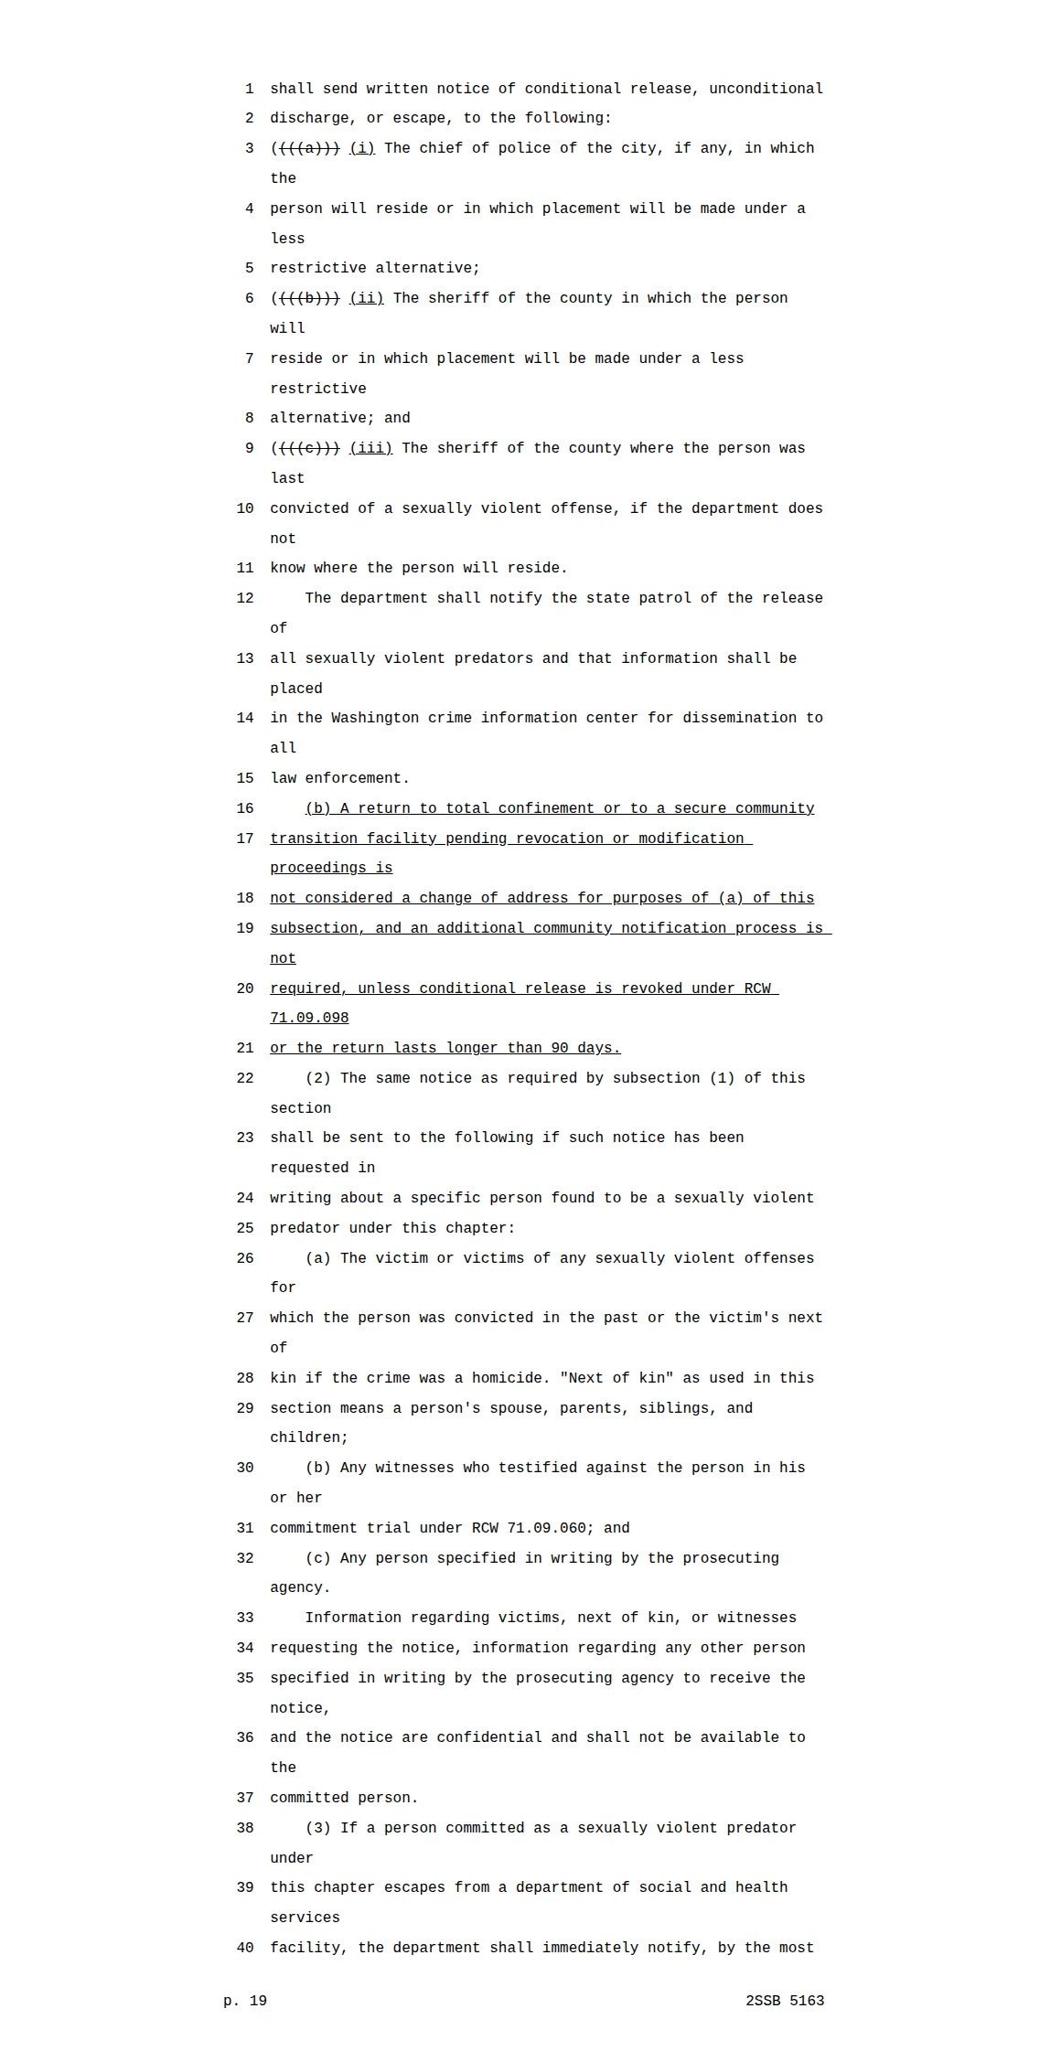shall send written notice of conditional release, unconditional
discharge, or escape, to the following:
((((a))) (i) The chief of police of the city, if any, in which the
person will reside or in which placement will be made under a less
restrictive alternative;
((((b))) (ii) The sheriff of the county in which the person will
reside or in which placement will be made under a less restrictive
alternative; and
((((c))) (iii) The sheriff of the county where the person was last
convicted of a sexually violent offense, if the department does not
know where the person will reside.
The department shall notify the state patrol of the release of
all sexually violent predators and that information shall be placed
in the Washington crime information center for dissemination to all
law enforcement.
(b) A return to total confinement or to a secure community
transition facility pending revocation or modification proceedings is
not considered a change of address for purposes of (a) of this
subsection, and an additional community notification process is not
required, unless conditional release is revoked under RCW 71.09.098
or the return lasts longer than 90 days.
(2) The same notice as required by subsection (1) of this section
shall be sent to the following if such notice has been requested in
writing about a specific person found to be a sexually violent
predator under this chapter:
(a) The victim or victims of any sexually violent offenses for
which the person was convicted in the past or the victim's next of
kin if the crime was a homicide. "Next of kin" as used in this
section means a person's spouse, parents, siblings, and children;
(b) Any witnesses who testified against the person in his or her
commitment trial under RCW 71.09.060; and
(c) Any person specified in writing by the prosecuting agency.
Information regarding victims, next of kin, or witnesses
requesting the notice, information regarding any other person
specified in writing by the prosecuting agency to receive the notice,
and the notice are confidential and shall not be available to the
committed person.
(3) If a person committed as a sexually violent predator under
this chapter escapes from a department of social and health services
facility, the department shall immediately notify, by the most
p. 19 2SSB 5163